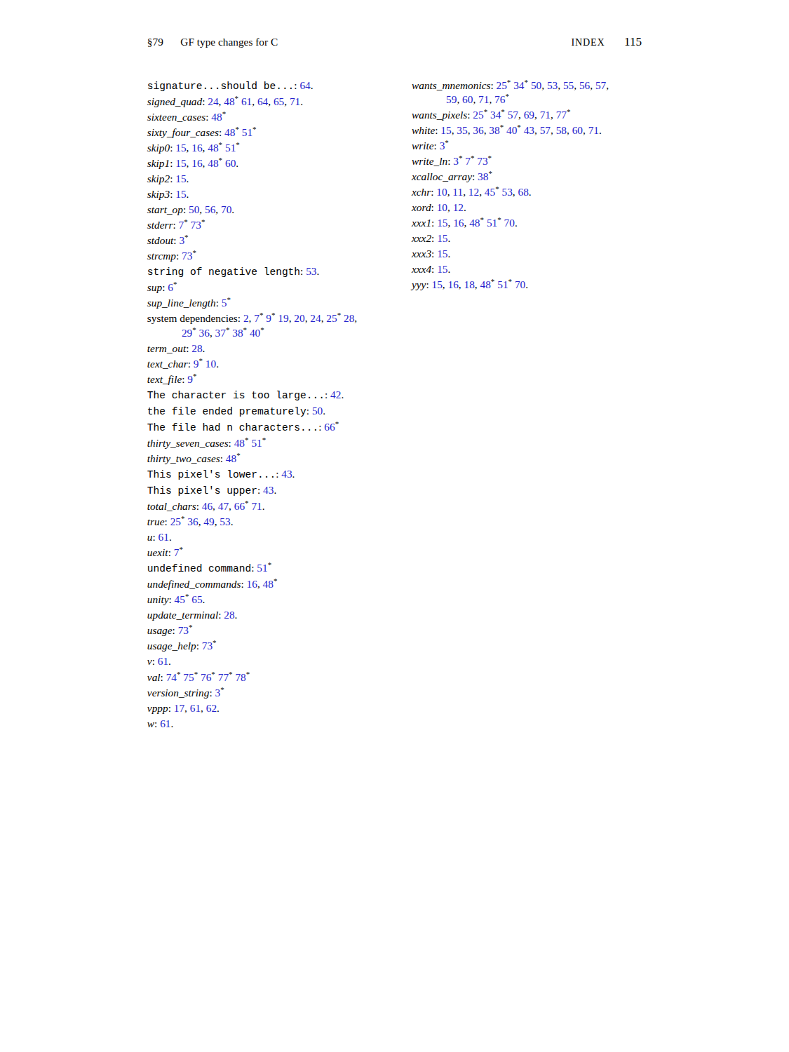§79 GF type changes for C INDEX 115
signature...should be...: 64.
signed_quad: 24, 48* 61, 64, 65, 71.
sixteen_cases: 48*
sixty_four_cases: 48* 51*
skip0: 15, 16, 48* 51*
skip1: 15, 16, 48* 60.
skip2: 15.
skip3: 15.
start_op: 50, 56, 70.
stderr: 7* 73*
stdout: 3*
strcmp: 73*
string of negative length: 53.
sup: 6*
sup_line_length: 5*
system dependencies: 2, 7* 9* 19, 20, 24, 25* 28, 29* 36, 37* 38* 40*
term_out: 28.
text_char: 9* 10.
text_file: 9*
The character is too large...: 42.
the file ended prematurely: 50.
The file had n characters...: 66*
thirty_seven_cases: 48* 51*
thirty_two_cases: 48*
This pixel's lower...: 43.
This pixel's upper: 43.
total_chars: 46, 47, 66* 71.
true: 25* 36, 49, 53.
u: 61.
uexit: 7*
undefined command: 51*
undefined_commands: 16, 48*
unity: 45* 65.
update_terminal: 28.
usage: 73*
usage_help: 73*
v: 61.
val: 74* 75* 76* 77* 78*
version_string: 3*
vppp: 17, 61, 62.
w: 61.
wants_mnemonics: 25* 34* 50, 53, 55, 56, 57, 59, 60, 71, 76*
wants_pixels: 25* 34* 57, 69, 71, 77*
white: 15, 35, 36, 38* 40* 43, 57, 58, 60, 71.
write: 3*
write_ln: 3* 7* 73*
xcalloc_array: 38*
xchr: 10, 11, 12, 45* 53, 68.
xord: 10, 12.
xxx1: 15, 16, 48* 51* 70.
xxx2: 15.
xxx3: 15.
xxx4: 15.
yyy: 15, 16, 18, 48* 51* 70.